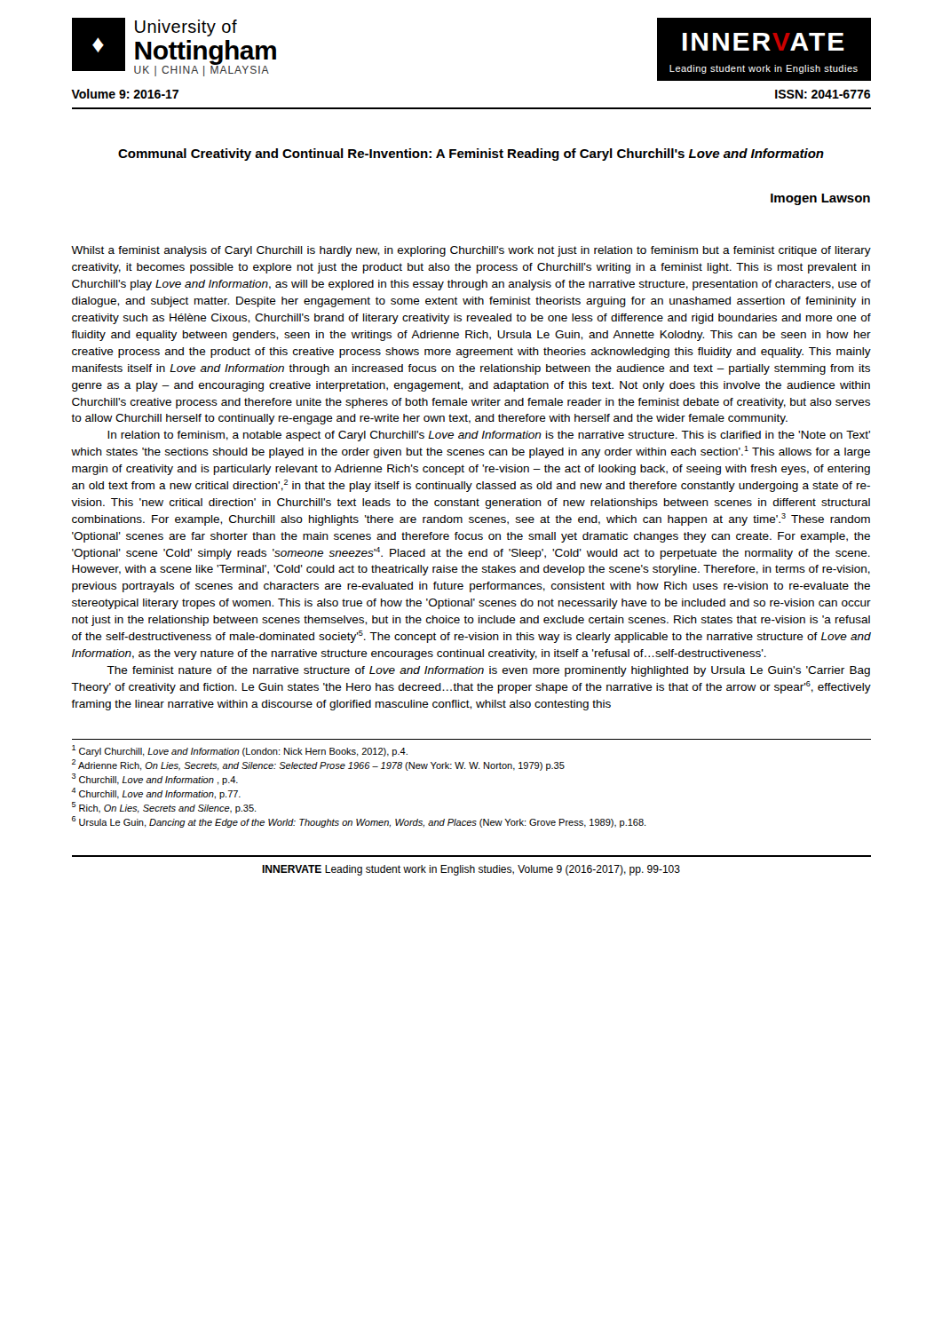♦
University of
Nottingham
UK | CHINA | MALAYSIA
INNERVATE Leading student work in English studies
Volume 9: 2016-17 ISSN: 2041-6776
Communal Creativity and Continual Re-Invention: A Feminist Reading of Caryl Churchill's Love and Information
Imogen Lawson
Whilst a feminist analysis of Caryl Churchill is hardly new, in exploring Churchill's work not just in relation to feminism but a feminist critique of literary creativity, it becomes possible to explore not just the product but also the process of Churchill's writing in a feminist light. This is most prevalent in Churchill's play Love and Information, as will be explored in this essay through an analysis of the narrative structure, presentation of characters, use of dialogue, and subject matter. Despite her engagement to some extent with feminist theorists arguing for an unashamed assertion of femininity in creativity such as Hélène Cixous, Churchill's brand of literary creativity is revealed to be one less of difference and rigid boundaries and more one of fluidity and equality between genders, seen in the writings of Adrienne Rich, Ursula Le Guin, and Annette Kolodny. This can be seen in how her creative process and the product of this creative process shows more agreement with theories acknowledging this fluidity and equality. This mainly manifests itself in Love and Information through an increased focus on the relationship between the audience and text – partially stemming from its genre as a play – and encouraging creative interpretation, engagement, and adaptation of this text. Not only does this involve the audience within Churchill's creative process and therefore unite the spheres of both female writer and female reader in the feminist debate of creativity, but also serves to allow Churchill herself to continually re-engage and re-write her own text, and therefore with herself and the wider female community.
In relation to feminism, a notable aspect of Caryl Churchill's Love and Information is the narrative structure. This is clarified in the 'Note on Text' which states 'the sections should be played in the order given but the scenes can be played in any order within each section'.1 This allows for a large margin of creativity and is particularly relevant to Adrienne Rich's concept of 're-vision – the act of looking back, of seeing with fresh eyes, of entering an old text from a new critical direction',2 in that the play itself is continually classed as old and new and therefore constantly undergoing a state of re-vision. This 'new critical direction' in Churchill's text leads to the constant generation of new relationships between scenes in different structural combinations. For example, Churchill also highlights 'there are random scenes, see at the end, which can happen at any time'.3 These random 'Optional' scenes are far shorter than the main scenes and therefore focus on the small yet dramatic changes they can create. For example, the 'Optional' scene 'Cold' simply reads 'someone sneezes'4. Placed at the end of 'Sleep', 'Cold' would act to perpetuate the normality of the scene. However, with a scene like 'Terminal', 'Cold' could act to theatrically raise the stakes and develop the scene's storyline. Therefore, in terms of re-vision, previous portrayals of scenes and characters are re-evaluated in future performances, consistent with how Rich uses re-vision to re-evaluate the stereotypical literary tropes of women. This is also true of how the 'Optional' scenes do not necessarily have to be included and so re-vision can occur not just in the relationship between scenes themselves, but in the choice to include and exclude certain scenes. Rich states that re-vision is 'a refusal of the self-destructiveness of male-dominated society'5. The concept of re-vision in this way is clearly applicable to the narrative structure of Love and Information, as the very nature of the narrative structure encourages continual creativity, in itself a 'refusal of…self-destructiveness'.
The feminist nature of the narrative structure of Love and Information is even more prominently highlighted by Ursula Le Guin's 'Carrier Bag Theory' of creativity and fiction. Le Guin states 'the Hero has decreed…that the proper shape of the narrative is that of the arrow or spear'6, effectively framing the linear narrative within a discourse of glorified masculine conflict, whilst also contesting this
1 Caryl Churchill, Love and Information (London: Nick Hern Books, 2012), p.4.
2 Adrienne Rich, On Lies, Secrets, and Silence: Selected Prose 1966 – 1978 (New York: W. W. Norton, 1979) p.35
3 Churchill, Love and Information , p.4.
4 Churchill, Love and Information, p.77.
5 Rich, On Lies, Secrets and Silence, p.35.
6 Ursula Le Guin, Dancing at the Edge of the World: Thoughts on Women, Words, and Places (New York: Grove Press, 1989), p.168.
INNERVATE Leading student work in English studies, Volume 9 (2016-2017), pp. 99-103